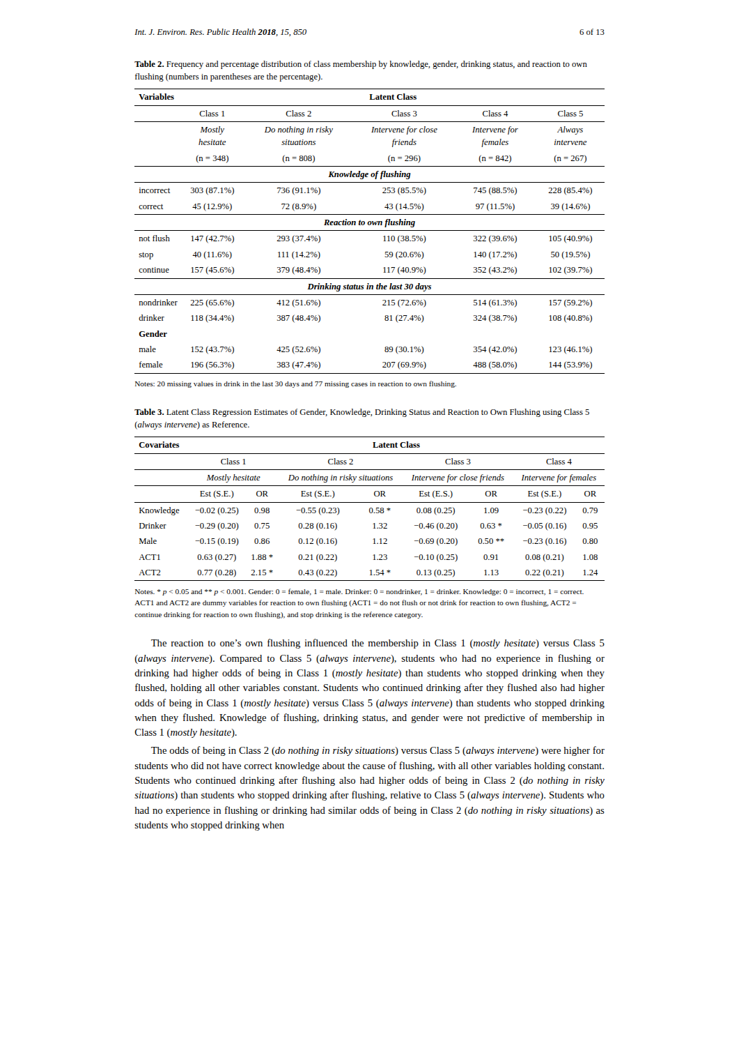Int. J. Environ. Res. Public Health 2018, 15, 850 6 of 13
Table 2. Frequency and percentage distribution of class membership by knowledge, gender, drinking status, and reaction to own flushing (numbers in parentheses are the percentage).
| Variables | Latent Class |
| --- | --- |
| | Class 1 | Class 2 | Class 3 | Class 4 | Class 5 |
| | Mostly hesitate | Do nothing in risky situations | Intervene for close friends | Intervene for females | Always intervene |
| | (n = 348) | (n = 808) | (n = 296) | (n = 842) | (n = 267) |
| Knowledge of flushing |
| incorrect | 303 (87.1%) | 736 (91.1%) | 253 (85.5%) | 745 (88.5%) | 228 (85.4%) |
| correct | 45 (12.9%) | 72 (8.9%) | 43 (14.5%) | 97 (11.5%) | 39 (14.6%) |
| Reaction to own flushing |
| not flush | 147 (42.7%) | 293 (37.4%) | 110 (38.5%) | 322 (39.6%) | 105 (40.9%) |
| stop | 40 (11.6%) | 111 (14.2%) | 59 (20.6%) | 140 (17.2%) | 50 (19.5%) |
| continue | 157 (45.6%) | 379 (48.4%) | 117 (40.9%) | 352 (43.2%) | 102 (39.7%) |
| Drinking status in the last 30 days |
| nondrinker | 225 (65.6%) | 412 (51.6%) | 215 (72.6%) | 514 (61.3%) | 157 (59.2%) |
| drinker | 118 (34.4%) | 387 (48.4%) | 81 (27.4%) | 324 (38.7%) | 108 (40.8%) |
| Gender | | | | | |
| male | 152 (43.7%) | 425 (52.6%) | 89 (30.1%) | 354 (42.0%) | 123 (46.1%) |
| female | 196 (56.3%) | 383 (47.4%) | 207 (69.9%) | 488 (58.0%) | 144 (53.9%) |
Notes: 20 missing values in drink in the last 30 days and 77 missing cases in reaction to own flushing.
Table 3. Latent Class Regression Estimates of Gender, Knowledge, Drinking Status and Reaction to Own Flushing using Class 5 (always intervene) as Reference.
| Covariates | Latent Class |
| --- | --- |
| | Class 1 | Class 2 | Class 3 | Class 4 |
| | Mostly hesitate | Do nothing in risky situations | Intervene for close friends | Intervene for females |
| | Est (S.E.) | OR | Est (S.E.) | OR | Est (E.S.) | OR | Est (S.E.) | OR |
| Knowledge | −0.02 (0.25) | 0.98 | −0.55 (0.23) | 0.58 * | 0.08 (0.25) | 1.09 | −0.23 (0.22) | 0.79 |
| Drinker | −0.29 (0.20) | 0.75 | 0.28 (0.16) | 1.32 | −0.46 (0.20) | 0.63 * | −0.05 (0.16) | 0.95 |
| Male | −0.15 (0.19) | 0.86 | 0.12 (0.16) | 1.12 | −0.69 (0.20) | 0.50 ** | −0.23 (0.16) | 0.80 |
| ACT1 | 0.63 (0.27) | 1.88 * | 0.21 (0.22) | 1.23 | −0.10 (0.25) | 0.91 | 0.08 (0.21) | 1.08 |
| ACT2 | 0.77 (0.28) | 2.15 * | 0.43 (0.22) | 1.54 * | 0.13 (0.25) | 1.13 | 0.22 (0.21) | 1.24 |
Notes. * p < 0.05 and ** p < 0.001. Gender: 0 = female, 1 = male. Drinker: 0 = nondrinker, 1 = drinker. Knowledge: 0 = incorrect, 1 = correct. ACT1 and ACT2 are dummy variables for reaction to own flushing (ACT1 = do not flush or not drink for reaction to own flushing, ACT2 = continue drinking for reaction to own flushing), and stop drinking is the reference category.
The reaction to one’s own flushing influenced the membership in Class 1 (mostly hesitate) versus Class 5 (always intervene). Compared to Class 5 (always intervene), students who had no experience in flushing or drinking had higher odds of being in Class 1 (mostly hesitate) than students who stopped drinking when they flushed, holding all other variables constant. Students who continued drinking after they flushed also had higher odds of being in Class 1 (mostly hesitate) versus Class 5 (always intervene) than students who stopped drinking when they flushed. Knowledge of flushing, drinking status, and gender were not predictive of membership in Class 1 (mostly hesitate).
The odds of being in Class 2 (do nothing in risky situations) versus Class 5 (always intervene) were higher for students who did not have correct knowledge about the cause of flushing, with all other variables holding constant. Students who continued drinking after flushing also had higher odds of being in Class 2 (do nothing in risky situations) than students who stopped drinking after flushing, relative to Class 5 (always intervene). Students who had no experience in flushing or drinking had similar odds of being in Class 2 (do nothing in risky situations) as students who stopped drinking when